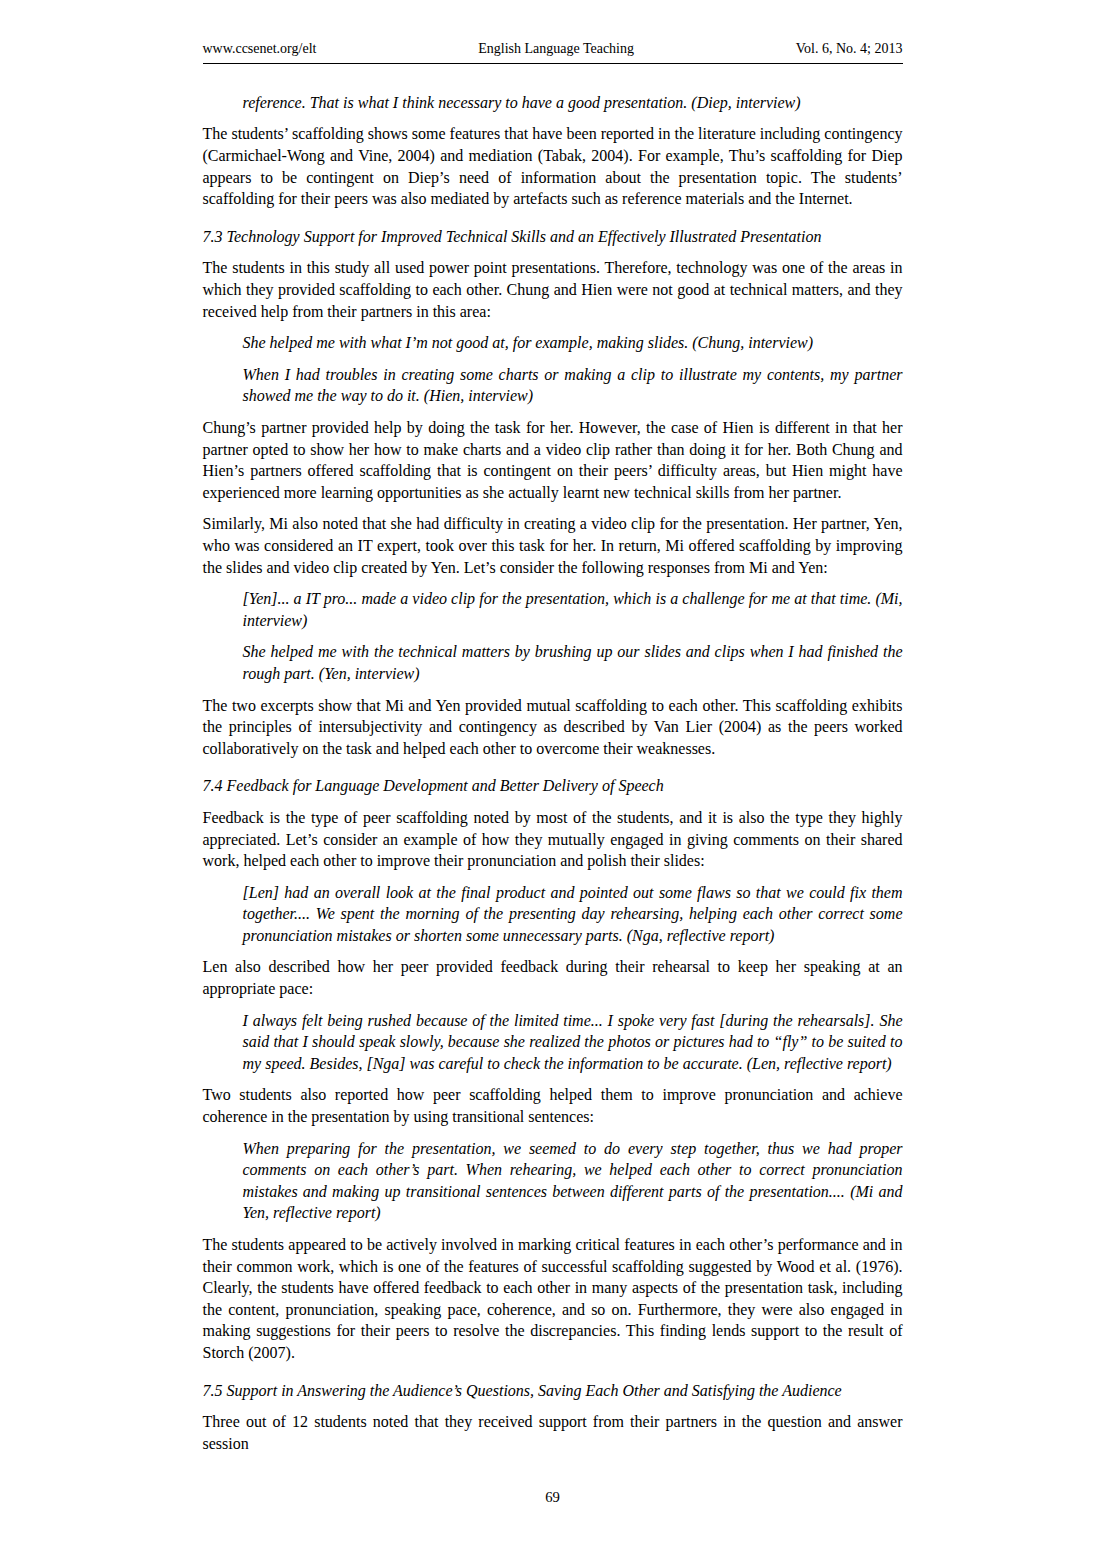www.ccsenet.org/elt English Language Teaching Vol. 6, No. 4; 2013
reference. That is what I think necessary to have a good presentation. (Diep, interview)
The students’ scaffolding shows some features that have been reported in the literature including contingency (Carmichael-Wong and Vine, 2004) and mediation (Tabak, 2004). For example, Thu’s scaffolding for Diep appears to be contingent on Diep’s need of information about the presentation topic. The students’ scaffolding for their peers was also mediated by artefacts such as reference materials and the Internet.
7.3 Technology Support for Improved Technical Skills and an Effectively Illustrated Presentation
The students in this study all used power point presentations. Therefore, technology was one of the areas in which they provided scaffolding to each other. Chung and Hien were not good at technical matters, and they received help from their partners in this area:
She helped me with what I’m not good at, for example, making slides. (Chung, interview)
When I had troubles in creating some charts or making a clip to illustrate my contents, my partner showed me the way to do it. (Hien, interview)
Chung’s partner provided help by doing the task for her. However, the case of Hien is different in that her partner opted to show her how to make charts and a video clip rather than doing it for her. Both Chung and Hien’s partners offered scaffolding that is contingent on their peers’ difficulty areas, but Hien might have experienced more learning opportunities as she actually learnt new technical skills from her partner.
Similarly, Mi also noted that she had difficulty in creating a video clip for the presentation. Her partner, Yen, who was considered an IT expert, took over this task for her. In return, Mi offered scaffolding by improving the slides and video clip created by Yen. Let’s consider the following responses from Mi and Yen:
[Yen]... a IT pro... made a video clip for the presentation, which is a challenge for me at that time. (Mi, interview)
She helped me with the technical matters by brushing up our slides and clips when I had finished the rough part. (Yen, interview)
The two excerpts show that Mi and Yen provided mutual scaffolding to each other. This scaffolding exhibits the principles of intersubjectivity and contingency as described by Van Lier (2004) as the peers worked collaboratively on the task and helped each other to overcome their weaknesses.
7.4 Feedback for Language Development and Better Delivery of Speech
Feedback is the type of peer scaffolding noted by most of the students, and it is also the type they highly appreciated. Let’s consider an example of how they mutually engaged in giving comments on their shared work, helped each other to improve their pronunciation and polish their slides:
[Len] had an overall look at the final product and pointed out some flaws so that we could fix them together.... We spent the morning of the presenting day rehearsing, helping each other correct some pronunciation mistakes or shorten some unnecessary parts. (Nga, reflective report)
Len also described how her peer provided feedback during their rehearsal to keep her speaking at an appropriate pace:
I always felt being rushed because of the limited time... I spoke very fast [during the rehearsals]. She said that I should speak slowly, because she realized the photos or pictures had to “fly” to be suited to my speed. Besides, [Nga] was careful to check the information to be accurate. (Len, reflective report)
Two students also reported how peer scaffolding helped them to improve pronunciation and achieve coherence in the presentation by using transitional sentences:
When preparing for the presentation, we seemed to do every step together, thus we had proper comments on each other’s part. When rehearing, we helped each other to correct pronunciation mistakes and making up transitional sentences between different parts of the presentation.... (Mi and Yen, reflective report)
The students appeared to be actively involved in marking critical features in each other’s performance and in their common work, which is one of the features of successful scaffolding suggested by Wood et al. (1976). Clearly, the students have offered feedback to each other in many aspects of the presentation task, including the content, pronunciation, speaking pace, coherence, and so on. Furthermore, they were also engaged in making suggestions for their peers to resolve the discrepancies. This finding lends support to the result of Storch (2007).
7.5 Support in Answering the Audience’s Questions, Saving Each Other and Satisfying the Audience
Three out of 12 students noted that they received support from their partners in the question and answer session
69